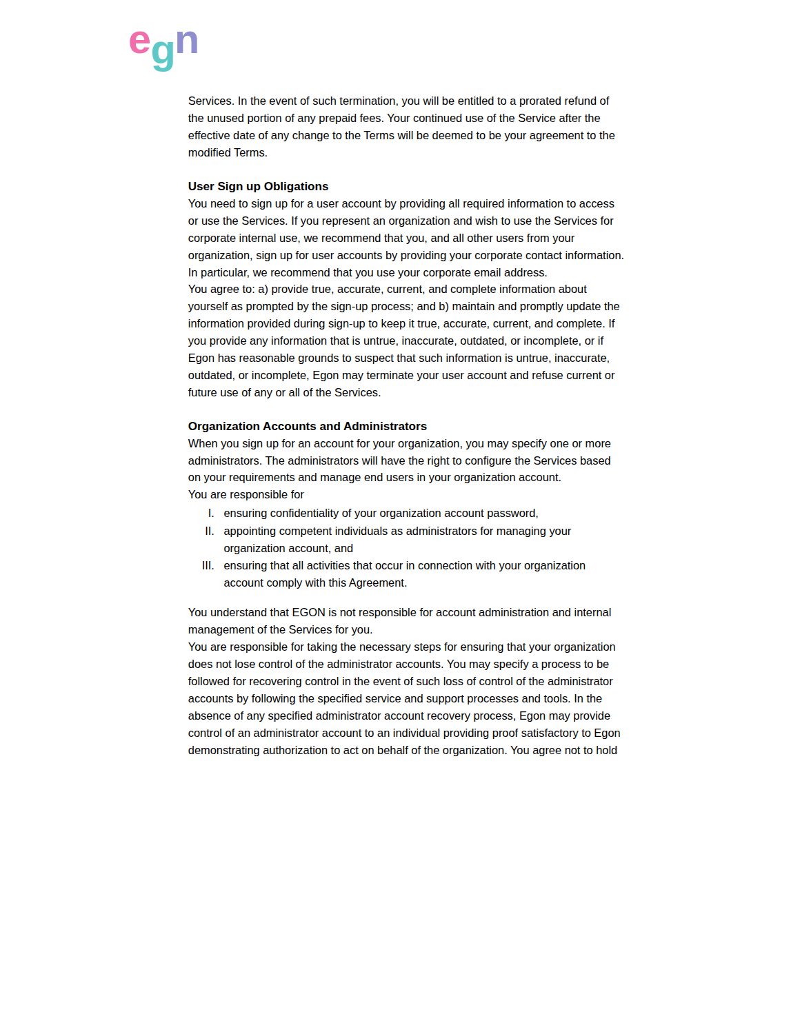e g n
Services. In the event of such termination, you will be entitled to a prorated refund of the unused portion of any prepaid fees. Your continued use of the Service after the effective date of any change to the Terms will be deemed to be your agreement to the modified Terms.
User Sign up Obligations
You need to sign up for a user account by providing all required information to access or use the Services. If you represent an organization and wish to use the Services for corporate internal use, we recommend that you, and all other users from your organization, sign up for user accounts by providing your corporate contact information. In particular, we recommend that you use your corporate email address.
You agree to: a) provide true, accurate, current, and complete information about yourself as prompted by the sign-up process; and b) maintain and promptly update the information provided during sign-up to keep it true, accurate, current, and complete. If you provide any information that is untrue, inaccurate, outdated, or incomplete, or if Egon has reasonable grounds to suspect that such information is untrue, inaccurate, outdated, or incomplete, Egon may terminate your user account and refuse current or future use of any or all of the Services.
Organization Accounts and Administrators
When you sign up for an account for your organization, you may specify one or more administrators. The administrators will have the right to configure the Services based on your requirements and manage end users in your organization account.
You are responsible for
ensuring confidentiality of your organization account password,
appointing competent individuals as administrators for managing your organization account, and
ensuring that all activities that occur in connection with your organization account comply with this Agreement.
You understand that EGON is not responsible for account administration and internal management of the Services for you.
You are responsible for taking the necessary steps for ensuring that your organization does not lose control of the administrator accounts. You may specify a process to be followed for recovering control in the event of such loss of control of the administrator accounts by following the specified service and support processes and tools. In the absence of any specified administrator account recovery process, Egon may provide control of an administrator account to an individual providing proof satisfactory to Egon demonstrating authorization to act on behalf of the organization. You agree not to hold